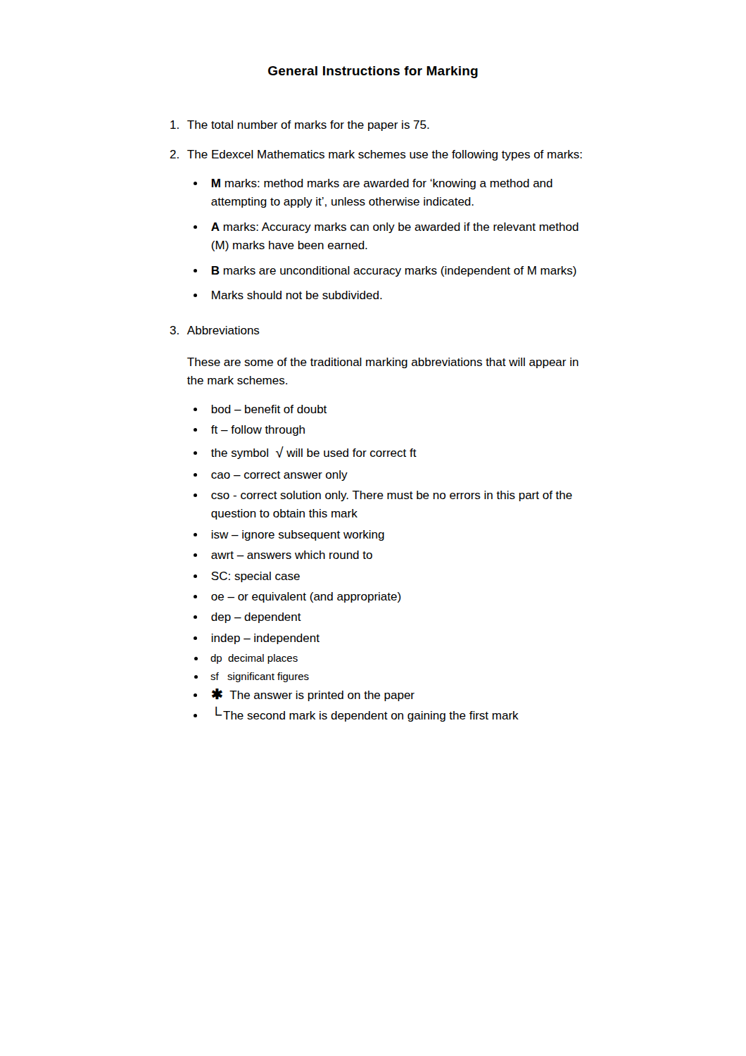General Instructions for Marking
The total number of marks for the paper is 75.
The Edexcel Mathematics mark schemes use the following types of marks:
M marks: method marks are awarded for ‘knowing a method and attempting to apply it’, unless otherwise indicated.
A marks: Accuracy marks can only be awarded if the relevant method (M) marks have been earned.
B marks are unconditional accuracy marks (independent of M marks)
Marks should not be subdivided.
Abbreviations
These are some of the traditional marking abbreviations that will appear in the mark schemes.
bod – benefit of doubt
ft – follow through
the symbol √ will be used for correct ft
cao – correct answer only
cso - correct solution only. There must be no errors in this part of the question to obtain this mark
isw – ignore subsequent working
awrt – answers which round to
SC: special case
oe – or equivalent (and appropriate)
dep – dependent
indep – independent
dp decimal places
sf significant figures
✱ The answer is printed on the paper
└The second mark is dependent on gaining the first mark